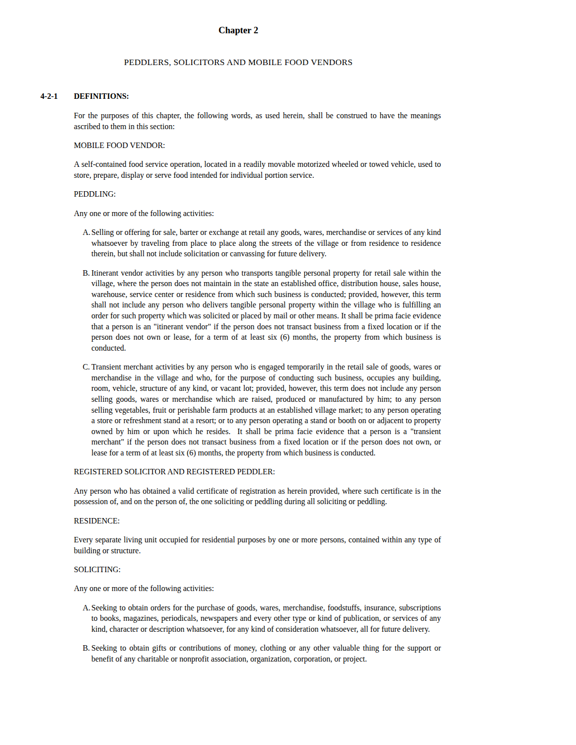Chapter 2
PEDDLERS, SOLICITORS AND MOBILE FOOD VENDORS
4-2-1
DEFINITIONS:
For the purposes of this chapter, the following words, as used herein, shall be construed to have the meanings ascribed to them in this section:
MOBILE FOOD VENDOR:
A self-contained food service operation, located in a readily movable motorized wheeled or towed vehicle, used to store, prepare, display or serve food intended for individual portion service.
PEDDLING:
Any one or more of the following activities:
A. Selling or offering for sale, barter or exchange at retail any goods, wares, merchandise or services of any kind whatsoever by traveling from place to place along the streets of the village or from residence to residence therein, but shall not include solicitation or canvassing for future delivery.
B. Itinerant vendor activities by any person who transports tangible personal property for retail sale within the village, where the person does not maintain in the state an established office, distribution house, sales house, warehouse, service center or residence from which such business is conducted; provided, however, this term shall not include any person who delivers tangible personal property within the village who is fulfilling an order for such property which was solicited or placed by mail or other means. It shall be prima facie evidence that a person is an "itinerant vendor" if the person does not transact business from a fixed location or if the person does not own or lease, for a term of at least six (6) months, the property from which business is conducted.
C. Transient merchant activities by any person who is engaged temporarily in the retail sale of goods, wares or merchandise in the village and who, for the purpose of conducting such business, occupies any building, room, vehicle, structure of any kind, or vacant lot; provided, however, this term does not include any person selling goods, wares or merchandise which are raised, produced or manufactured by him; to any person selling vegetables, fruit or perishable farm products at an established village market; to any person operating a store or refreshment stand at a resort; or to any person operating a stand or booth on or adjacent to property owned by him or upon which he resides. It shall be prima facie evidence that a person is a "transient merchant" if the person does not transact business from a fixed location or if the person does not own, or lease for a term of at least six (6) months, the property from which business is conducted.
REGISTERED SOLICITOR AND REGISTERED PEDDLER:
Any person who has obtained a valid certificate of registration as herein provided, where such certificate is in the possession of, and on the person of, the one soliciting or peddling during all soliciting or peddling.
RESIDENCE:
Every separate living unit occupied for residential purposes by one or more persons, contained within any type of building or structure.
SOLICITING:
Any one or more of the following activities:
A. Seeking to obtain orders for the purchase of goods, wares, merchandise, foodstuffs, insurance, subscriptions to books, magazines, periodicals, newspapers and every other type or kind of publication, or services of any kind, character or description whatsoever, for any kind of consideration whatsoever, all for future delivery.
B. Seeking to obtain gifts or contributions of money, clothing or any other valuable thing for the support or benefit of any charitable or nonprofit association, organization, corporation, or project.